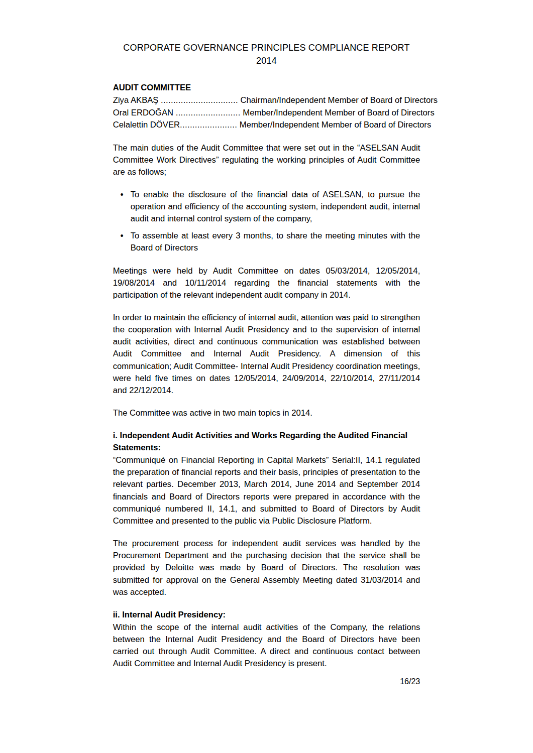CORPORATE GOVERNANCE PRINCIPLES COMPLIANCE REPORT 2014
AUDIT COMMITTEE
Ziya AKBAŞ ............................... Chairman/Independent Member of Board of Directors
Oral ERDOĞAN .......................... Member/Independent Member of Board of Directors
Celalettin DÖVER....................... Member/Independent Member of Board of Directors
The main duties of the Audit Committee that were set out in the “ASELSAN Audit Committee Work Directives” regulating the working principles of Audit Committee are as follows;
To enable the disclosure of the financial data of ASELSAN, to pursue the operation and efficiency of the accounting system, independent audit, internal audit and internal control system of the company,
To assemble at least every 3 months, to share the meeting minutes with the Board of Directors
Meetings were held by Audit Committee on dates 05/03/2014, 12/05/2014, 19/08/2014 and 10/11/2014 regarding the financial statements with the participation of the relevant independent audit company in 2014.
In order to maintain the efficiency of internal audit, attention was paid to strengthen the cooperation with Internal Audit Presidency and to the supervision of internal audit activities, direct and continuous communication was established between Audit Committee and Internal Audit Presidency. A dimension of this communication; Audit Committee- Internal Audit Presidency coordination meetings, were held five times on dates 12/05/2014, 24/09/2014, 22/10/2014, 27/11/2014 and 22/12/2014.
The Committee was active in two main topics in 2014.
i. Independent Audit Activities and Works Regarding the Audited Financial Statements:
“Communiqué on Financial Reporting in Capital Markets” Serial:II, 14.1 regulated the preparation of financial reports and their basis, principles of presentation to the relevant parties. December 2013, March 2014, June 2014 and September 2014 financials and Board of Directors reports were prepared in accordance with the communiqué numbered II, 14.1, and submitted to Board of Directors by Audit Committee and presented to the public via Public Disclosure Platform.
The procurement process for independent audit services was handled by the Procurement Department and the purchasing decision that the service shall be provided by Deloitte was made by Board of Directors. The resolution was submitted for approval on the General Assembly Meeting dated 31/03/2014 and was accepted.
ii. Internal Audit Presidency:
Within the scope of the internal audit activities of the Company, the relations between the Internal Audit Presidency and the Board of Directors have been carried out through Audit Committee. A direct and continuous contact between Audit Committee and Internal Audit Presidency is present.
16/23